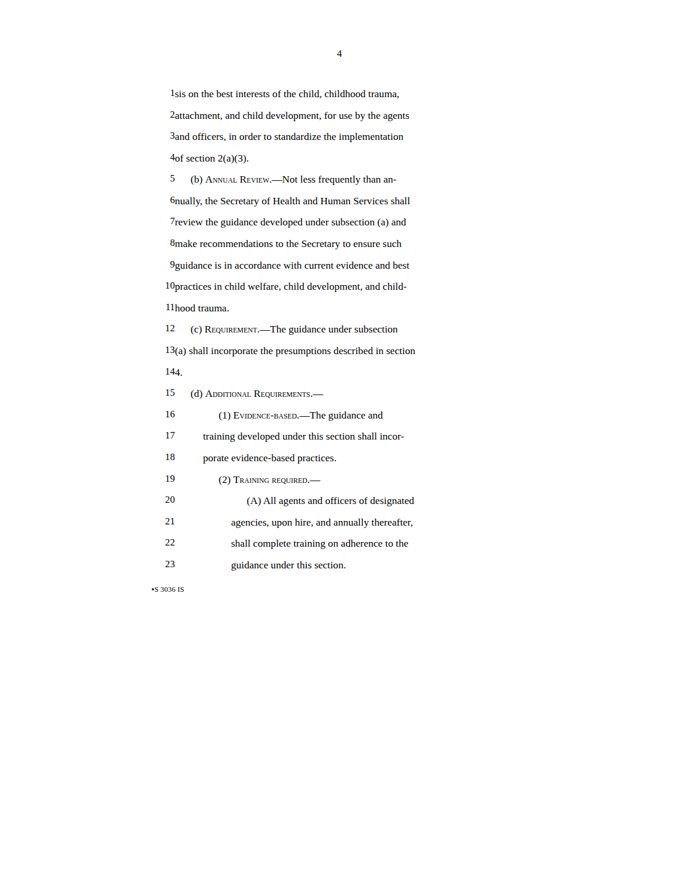4
| 1 | sis on the best interests of the child, childhood trauma, |
| 2 | attachment, and child development, for use by the agents |
| 3 | and officers, in order to standardize the implementation |
| 4 | of section 2(a)(3). |
| 5 | (b) Annual Review. —Not less frequently than an- |
| 6 | nually, the Secretary of Health and Human Services shall |
| 7 | review the guidance developed under subsection (a) and |
| 8 | make recommendations to the Secretary to ensure such |
| 9 | guidance is in accordance with current evidence and best |
| 10 | practices in child welfare, child development, and child- |
| 11 | hood trauma. |
| 12 | (c) Requirement. —The guidance under subsection |
| 13 | (a) shall incorporate the presumptions described in section |
| 14 | 4. |
| 15 | (d) Additional Requirements. — |
| 16 | (1) Evidence-based. —The guidance and |
| 17 | training developed under this section shall incor- |
| 18 | porate evidence-based practices. |
| 19 | (2) Training required. — |
| 20 | (A) All agents and officers of designated |
| 21 | agencies, upon hire, and annually thereafter, |
| 22 | shall complete training on adherence to the |
| 23 | guidance under this section. |
•S 3036 IS